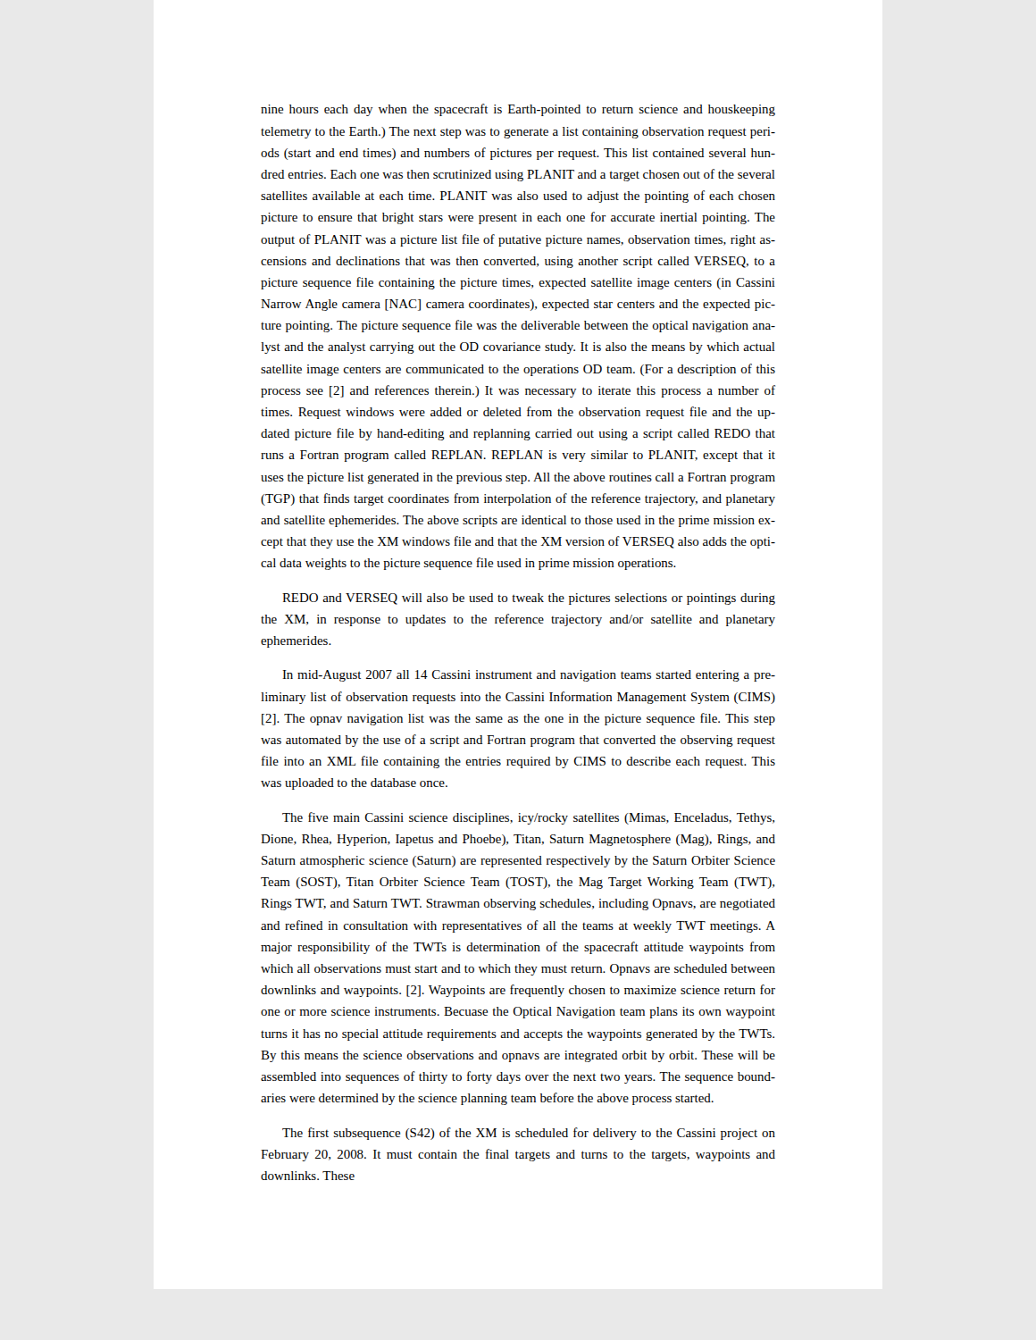nine hours each day when the spacecraft is Earth-pointed to return science and houskeeping telemetry to the Earth.) The next step was to generate a list containing observation request periods (start and end times) and numbers of pictures per request. This list contained several hundred entries. Each one was then scrutinized using PLANIT and a target chosen out of the several satellites available at each time. PLANIT was also used to adjust the pointing of each chosen picture to ensure that bright stars were present in each one for accurate inertial pointing. The output of PLANIT was a picture list file of putative picture names, observation times, right ascensions and declinations that was then converted, using another script called VERSEQ, to a picture sequence file containing the picture times, expected satellite image centers (in Cassini Narrow Angle camera [NAC] camera coordinates), expected star centers and the expected picture pointing. The picture sequence file was the deliverable between the optical navigation analyst and the analyst carrying out the OD covariance study. It is also the means by which actual satellite image centers are communicated to the operations OD team. (For a description of this process see [2] and references therein.) It was necessary to iterate this process a number of times. Request windows were added or deleted from the observation request file and the updated picture file by hand-editing and replanning carried out using a script called REDO that runs a Fortran program called REPLAN. REPLAN is very similar to PLANIT, except that it uses the picture list generated in the previous step. All the above routines call a Fortran program (TGP) that finds target coordinates from interpolation of the reference trajectory, and planetary and satellite ephemerides. The above scripts are identical to those used in the prime mission except that they use the XM windows file and that the XM version of VERSEQ also adds the optical data weights to the picture sequence file used in prime mission operations.
REDO and VERSEQ will also be used to tweak the pictures selections or pointings during the XM, in response to updates to the reference trajectory and/or satellite and planetary ephemerides.
In mid-August 2007 all 14 Cassini instrument and navigation teams started entering a preliminary list of observation requests into the Cassini Information Management System (CIMS) [2]. The opnav navigation list was the same as the one in the picture sequence file. This step was automated by the use of a script and Fortran program that converted the observing request file into an XML file containing the entries required by CIMS to describe each request. This was uploaded to the database once.
The five main Cassini science disciplines, icy/rocky satellites (Mimas, Enceladus, Tethys, Dione, Rhea, Hyperion, Iapetus and Phoebe), Titan, Saturn Magnetosphere (Mag), Rings, and Saturn atmospheric science (Saturn) are represented respectively by the Saturn Orbiter Science Team (SOST), Titan Orbiter Science Team (TOST), the Mag Target Working Team (TWT), Rings TWT, and Saturn TWT. Strawman observing schedules, including Opnavs, are negotiated and refined in consultation with representatives of all the teams at weekly TWT meetings. A major responsibility of the TWTs is determination of the spacecraft attitude waypoints from which all observations must start and to which they must return. Opnavs are scheduled between downlinks and waypoints. [2]. Waypoints are frequently chosen to maximize science return for one or more science instruments. Becuase the Optical Navigation team plans its own waypoint turns it has no special attitude requirements and accepts the waypoints generated by the TWTs. By this means the science observations and opnavs are integrated orbit by orbit. These will be assembled into sequences of thirty to forty days over the next two years. The sequence boundaries were determined by the science planning team before the above process started.
The first subsequence (S42) of the XM is scheduled for delivery to the Cassini project on February 20, 2008. It must contain the final targets and turns to the targets, waypoints and downlinks. These